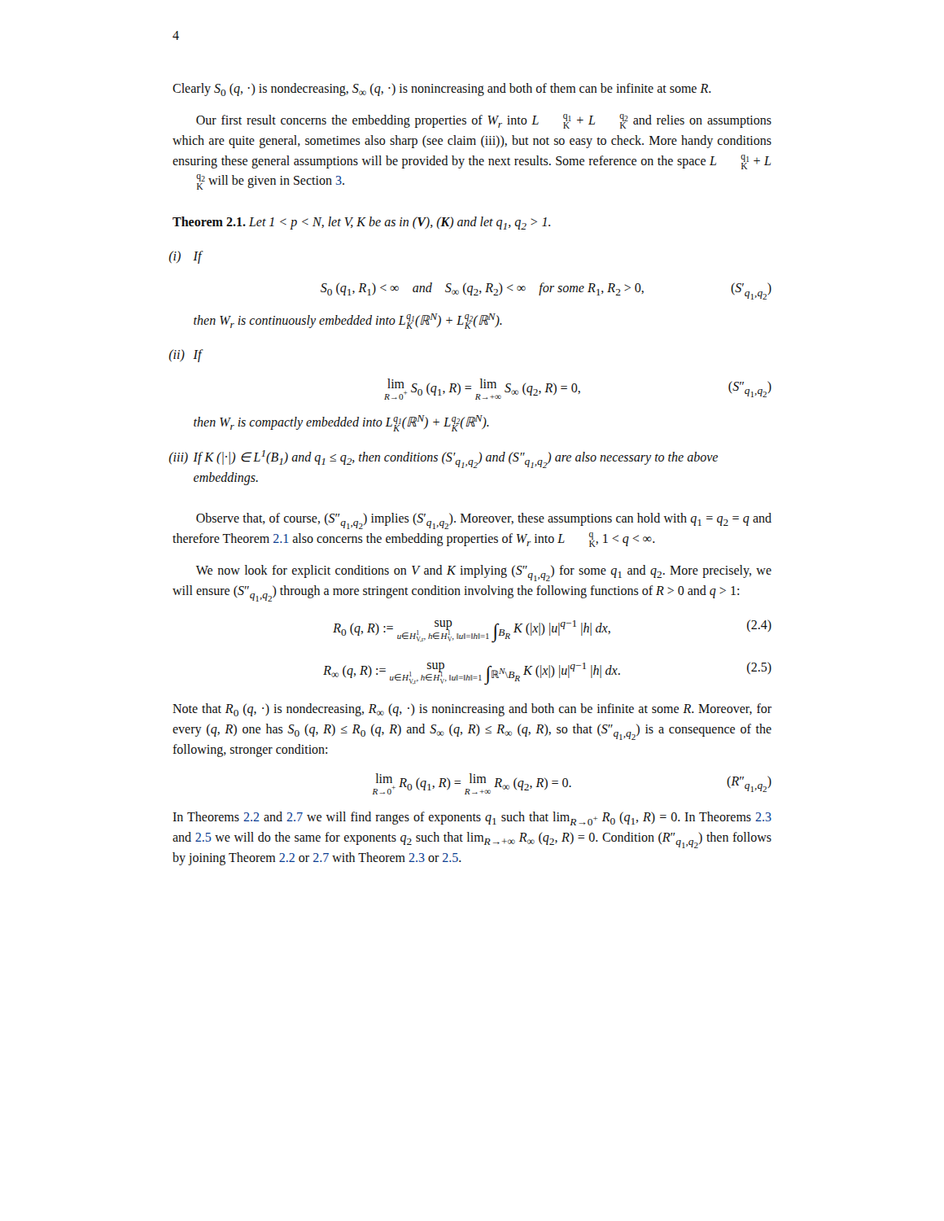4
Clearly S0 (q, ·) is nondecreasing, S∞ (q, ·) is nonincreasing and both of them can be infinite at some R.
Our first result concerns the embedding properties of Wr into Lq1 K + Lq2 K and relies on assumptions which are quite general, sometimes also sharp (see claim (iii)), but not so easy to check. More handy conditions ensuring these general assumptions will be provided by the next results. Some reference on the space Lq1 K + Lq2 K will be given in Section 3.
Theorem 2.1. Let 1 < p < N, let V, K be as in (V), (K) and let q1, q2 > 1.
(i) If
S0 (q1, R1) < ∞ and S∞ (q2, R2) < ∞ for some R1, R2 > 0, (S′q1,q2)
then Wr is continuously embedded into Lq1 K(ℝN) + Lq2 K(ℝN).
(ii) If
lim R→0+ S0 (q1, R) = lim R→+∞ S∞ (q2, R) = 0, (S″q1,q2)
then Wr is compactly embedded into Lq1 K(ℝN) + Lq2 K(ℝN).
(iii) If K (|·|) ∈ L1(B1) and q1 ≤ q2, then conditions (S′q1,q2) and (S″q1,q2) are also necessary to the above embeddings.
Observe that, of course, (S″q1,q2) implies (S′q1,q2). Moreover, these assumptions can hold with q1 = q2 = q and therefore Theorem 2.1 also concerns the embedding properties of Wr into LqK, 1 < q < ∞.
We now look for explicit conditions on V and K implying (S″q1,q2) for some q1 and q2. More precisely, we will ensure (S″q1,q2) through a more stringent condition involving the following functions of R > 0 and q > 1:
R0 (q, R) := sup u∈H 1 V,r, h∈H 1 V, ‖u‖=‖h‖=1 ∫BR K (|x|) |u|q−1 |h| dx, (2.4)
R∞ (q, R) := sup u∈H 1 V,r, h∈H 1 V, ‖u‖=‖h‖=1 ∫ℝN\BR K (|x|) |u|q−1 |h| dx. (2.5)
Note that R0 (q, ·) is nondecreasing, R∞ (q, ·) is nonincreasing and both can be infinite at some R. Moreover, for every (q, R) one has S0 (q, R) ≤ R0 (q, R) and S∞ (q, R) ≤ R∞ (q, R), so that (S″q1,q2) is a consequence of the following, stronger condition:
lim R→0+ R0 (q1, R) = lim R→+∞ R∞ (q2, R) = 0. (R″q1,q2)
In Theorems 2.2 and 2.7 we will find ranges of exponents q1 such that limR→0+ R0 (q1, R) = 0. In Theorems 2.3 and 2.5 we will do the same for exponents q2 such that limR→+∞ R∞ (q2, R) = 0. Condition (R″q1,q2) then follows by joining Theorem 2.2 or 2.7 with Theorem 2.3 or 2.5.